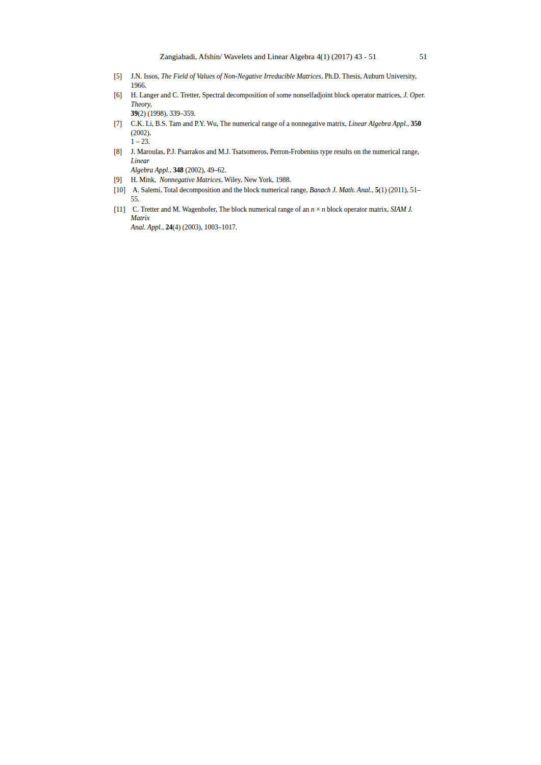Zangiabadi, Afshin/ Wavelets and Linear Algebra 4(1) (2017) 43 - 51 51
[5] J.N. Issos, The Field of Values of Non-Negative Irreducible Matrices, Ph.D. Thesis, Auburn University, 1966.
[6] H. Langer and C. Tretter, Spectral decomposition of some nonselfadjoint block operator matrices, J. Oper. Theory, 39(2) (1998), 339–359.
[7] C.K. Li, B.S. Tam and P.Y. Wu, The numerical range of a nonnegative matrix, Linear Algebra Appl., 350 (2002), 1 – 23.
[8] J. Maroulas, P.J. Psarrakos and M.J. Tsatsomeros, Perron-Frobenius type results on the numerical range, Linear Algebra Appl., 348 (2002), 49–62.
[9] H. Mink, Nonnegative Matrices, Wiley, New York, 1988.
[10] A. Salemi, Total decomposition and the block numerical range, Banach J. Math. Anal., 5(1) (2011), 51–55.
[11] C. Tretter and M. Wagenhofer, The block numerical range of an n × n block operator matrix, SIAM J. Matrix Anal. Appl., 24(4) (2003), 1003–1017.